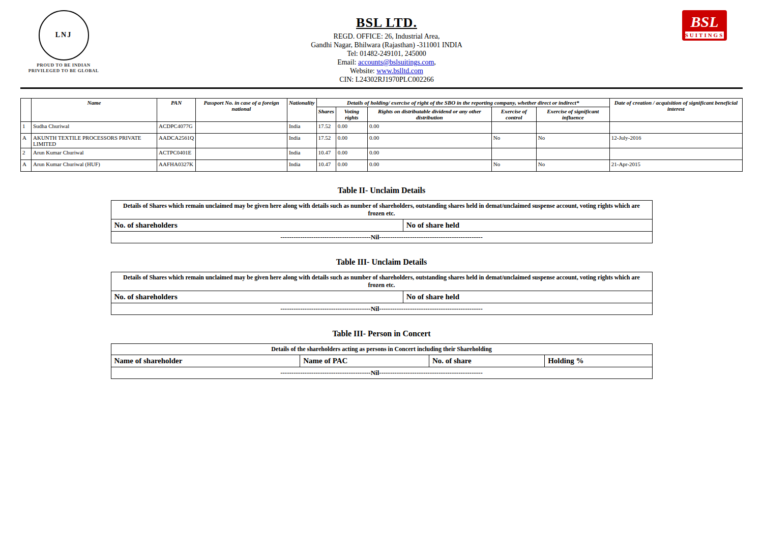LNJ
PROUD TO BE INDIAN
PRIVILEGED TO BE GLOBAL
BSL LTD.
REGD. OFFICE: 26, Industrial Area,
Gandhi Nagar, Bhilwara (Rajasthan) -311001 INDIA
Tel: 01482-249101, 245000
Email: accounts@bslsuitings.com,
Website: www.bslltd.com
CIN: L24302RJ1970PLC002266
BSL
SUITINGS
| | Name | PAN | Passport No. in case of a foreign national | Nationality | Details of holding/ exercise of right of the SBO in the reporting company, whether direct or indirect* | Date of creation / acquisition of significant beneficial interest |
| --- | --- | --- | --- | --- | --- | --- |
| Shares | Voting rights | Rights on distributable dividend or any other distribution | Exercise of control | Exercise of significant influence |
| 1 | Sudha Churiwal | ACDPC4077G | | India | 17.52 | 0.00 | 0.00 | | | |
| A | AKUNTH TEXTILE PROCESSORS PRIVATE LIMITED | AADCA2561Q | | India | 17.52 | 0.00 | 0.00 | No | No | 12-July-2016 |
| 2 | Arun Kumar Churiwal | ACTPC0401E | | India | 10.47 | 0.00 | 0.00 | | | |
| A | Arun Kumar Churiwal (HUF) | AAFHA0327K | | India | 10.47 | 0.00 | 0.00 | No | No | 21-Apr-2015 |
Table II- Unclaim Details
| Details of Shares which remain unclaimed may be given here along with details such as number of shareholders, outstanding shares held in demat/unclaimed suspense account, voting rights which are frozen etc. |
| No. of shareholders | No of share held |
| -----------------------------------------Nil----------------------------------------------- |
Table III- Unclaim Details
| Details of Shares which remain unclaimed may be given here along with details such as number of shareholders, outstanding shares held in demat/unclaimed suspense account, voting rights which are frozen etc. |
| No. of shareholders | No of share held |
| -----------------------------------------Nil----------------------------------------------- |
Table III- Person in Concert
| Details of the shareholders acting as persons in Concert including their Shareholding |
| Name of shareholder | Name of PAC | No. of share | Holding % |
| -----------------------------------------Nil----------------------------------------------- |